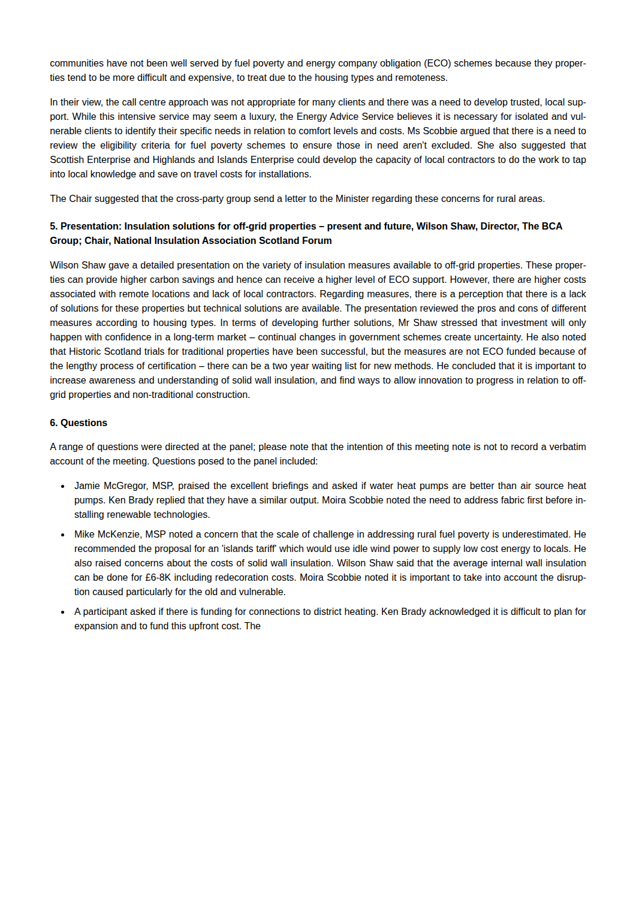communities have not been well served by fuel poverty and energy company obligation (ECO) schemes because they properties tend to be more difficult and expensive, to treat due to the housing types and remoteness.
In their view, the call centre approach was not appropriate for many clients and there was a need to develop trusted, local support. While this intensive service may seem a luxury, the Energy Advice Service believes it is necessary for isolated and vulnerable clients to identify their specific needs in relation to comfort levels and costs. Ms Scobbie argued that there is a need to review the eligibility criteria for fuel poverty schemes to ensure those in need aren't excluded. She also suggested that Scottish Enterprise and Highlands and Islands Enterprise could develop the capacity of local contractors to do the work to tap into local knowledge and save on travel costs for installations.
The Chair suggested that the cross-party group send a letter to the Minister regarding these concerns for rural areas.
5. Presentation: Insulation solutions for off-grid properties – present and future, Wilson Shaw, Director, The BCA Group; Chair, National Insulation Association Scotland Forum
Wilson Shaw gave a detailed presentation on the variety of insulation measures available to off-grid properties. These properties can provide higher carbon savings and hence can receive a higher level of ECO support. However, there are higher costs associated with remote locations and lack of local contractors. Regarding measures, there is a perception that there is a lack of solutions for these properties but technical solutions are available. The presentation reviewed the pros and cons of different measures according to housing types. In terms of developing further solutions, Mr Shaw stressed that investment will only happen with confidence in a long-term market – continual changes in government schemes create uncertainty. He also noted that Historic Scotland trials for traditional properties have been successful, but the measures are not ECO funded because of the lengthy process of certification – there can be a two year waiting list for new methods. He concluded that it is important to increase awareness and understanding of solid wall insulation, and find ways to allow innovation to progress in relation to off-grid properties and non-traditional construction.
6. Questions
A range of questions were directed at the panel; please note that the intention of this meeting note is not to record a verbatim account of the meeting. Questions posed to the panel included:
Jamie McGregor, MSP, praised the excellent briefings and asked if water heat pumps are better than air source heat pumps. Ken Brady replied that they have a similar output. Moira Scobbie noted the need to address fabric first before installing renewable technologies.
Mike McKenzie, MSP noted a concern that the scale of challenge in addressing rural fuel poverty is underestimated. He recommended the proposal for an 'islands tariff' which would use idle wind power to supply low cost energy to locals. He also raised concerns about the costs of solid wall insulation. Wilson Shaw said that the average internal wall insulation can be done for £6-8K including redecoration costs. Moira Scobbie noted it is important to take into account the disruption caused particularly for the old and vulnerable.
A participant asked if there is funding for connections to district heating. Ken Brady acknowledged it is difficult to plan for expansion and to fund this upfront cost. The